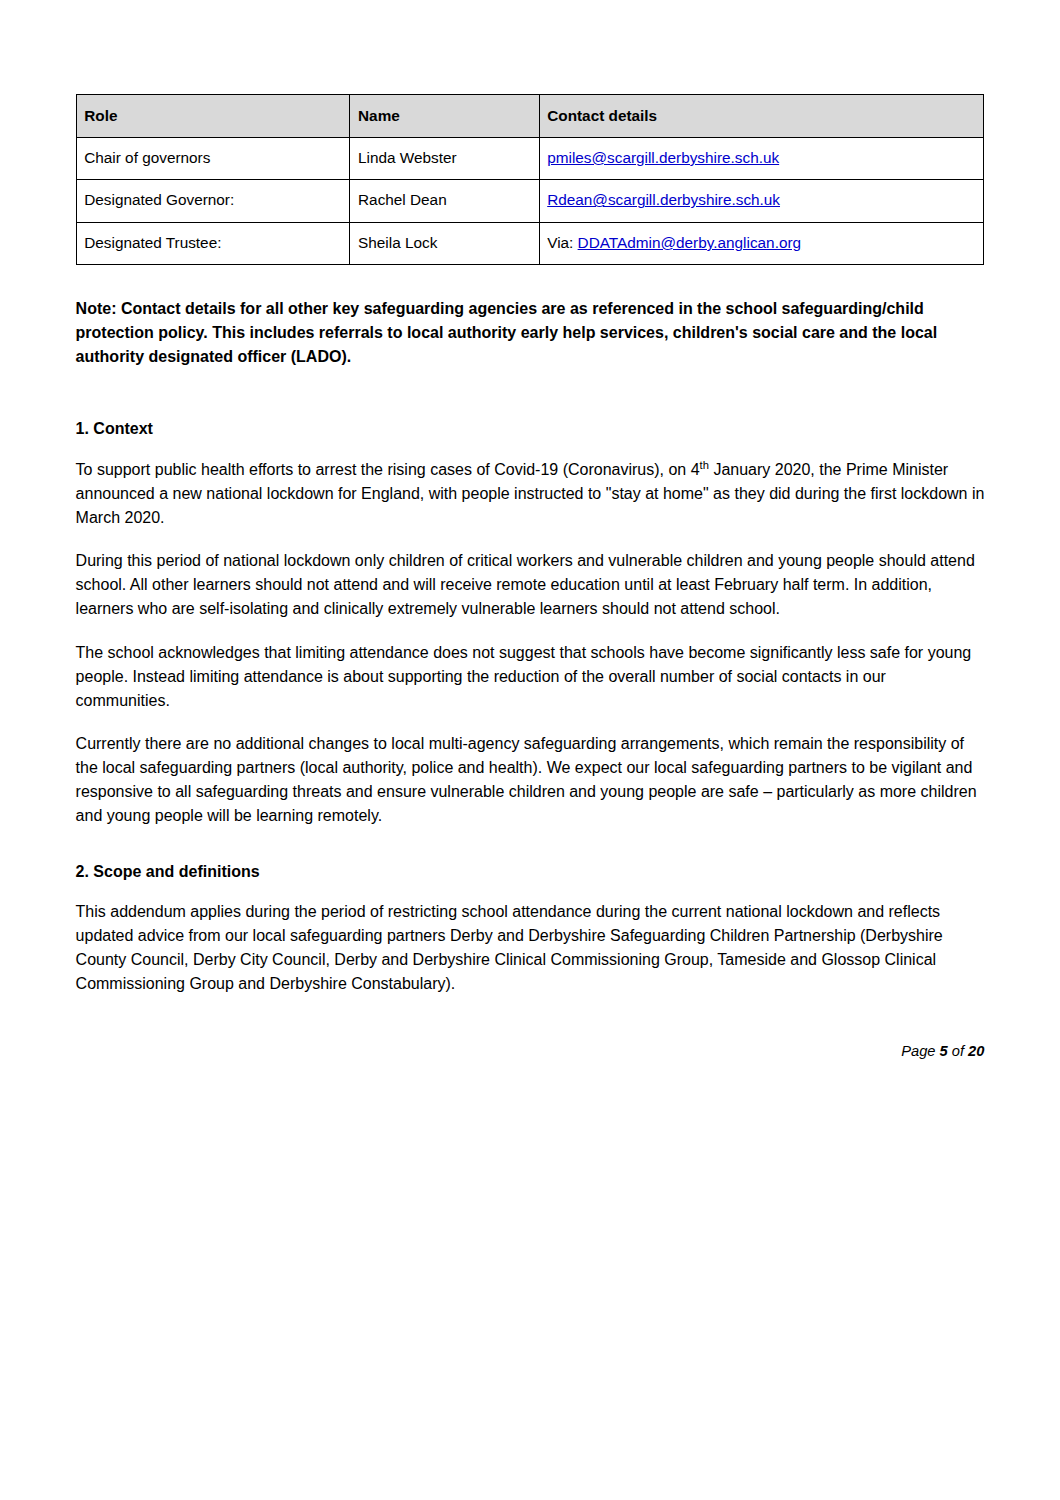| Role | Name | Contact details |
| --- | --- | --- |
| Chair of governors | Linda Webster | pmiles@scargill.derbyshire.sch.uk |
| Designated Governor: | Rachel Dean | Rdean@scargill.derbyshire.sch.uk |
| Designated Trustee: | Sheila Lock | Via: DDATAdmin@derby.anglican.org |
Note: Contact details for all other key safeguarding agencies are as referenced in the school safeguarding/child protection policy. This includes referrals to local authority early help services, children's social care and the local authority designated officer (LADO).
1. Context
To support public health efforts to arrest the rising cases of Covid-19 (Coronavirus), on 4th January 2020, the Prime Minister announced a new national lockdown for England, with people instructed to "stay at home" as they did during the first lockdown in March 2020.
During this period of national lockdown only children of critical workers and vulnerable children and young people should attend school. All other learners should not attend and will receive remote education until at least February half term. In addition, learners who are self-isolating and clinically extremely vulnerable learners should not attend school.
The school acknowledges that limiting attendance does not suggest that schools have become significantly less safe for young people. Instead limiting attendance is about supporting the reduction of the overall number of social contacts in our communities.
Currently there are no additional changes to local multi-agency safeguarding arrangements, which remain the responsibility of the local safeguarding partners (local authority, police and health). We expect our local safeguarding partners to be vigilant and responsive to all safeguarding threats and ensure vulnerable children and young people are safe – particularly as more children and young people will be learning remotely.
2. Scope and definitions
This addendum applies during the period of restricting school attendance during the current national lockdown and reflects updated advice from our local safeguarding partners Derby and Derbyshire Safeguarding Children Partnership (Derbyshire County Council, Derby City Council, Derby and Derbyshire Clinical Commissioning Group, Tameside and Glossop Clinical Commissioning Group and Derbyshire Constabulary).
Page 5 of 20